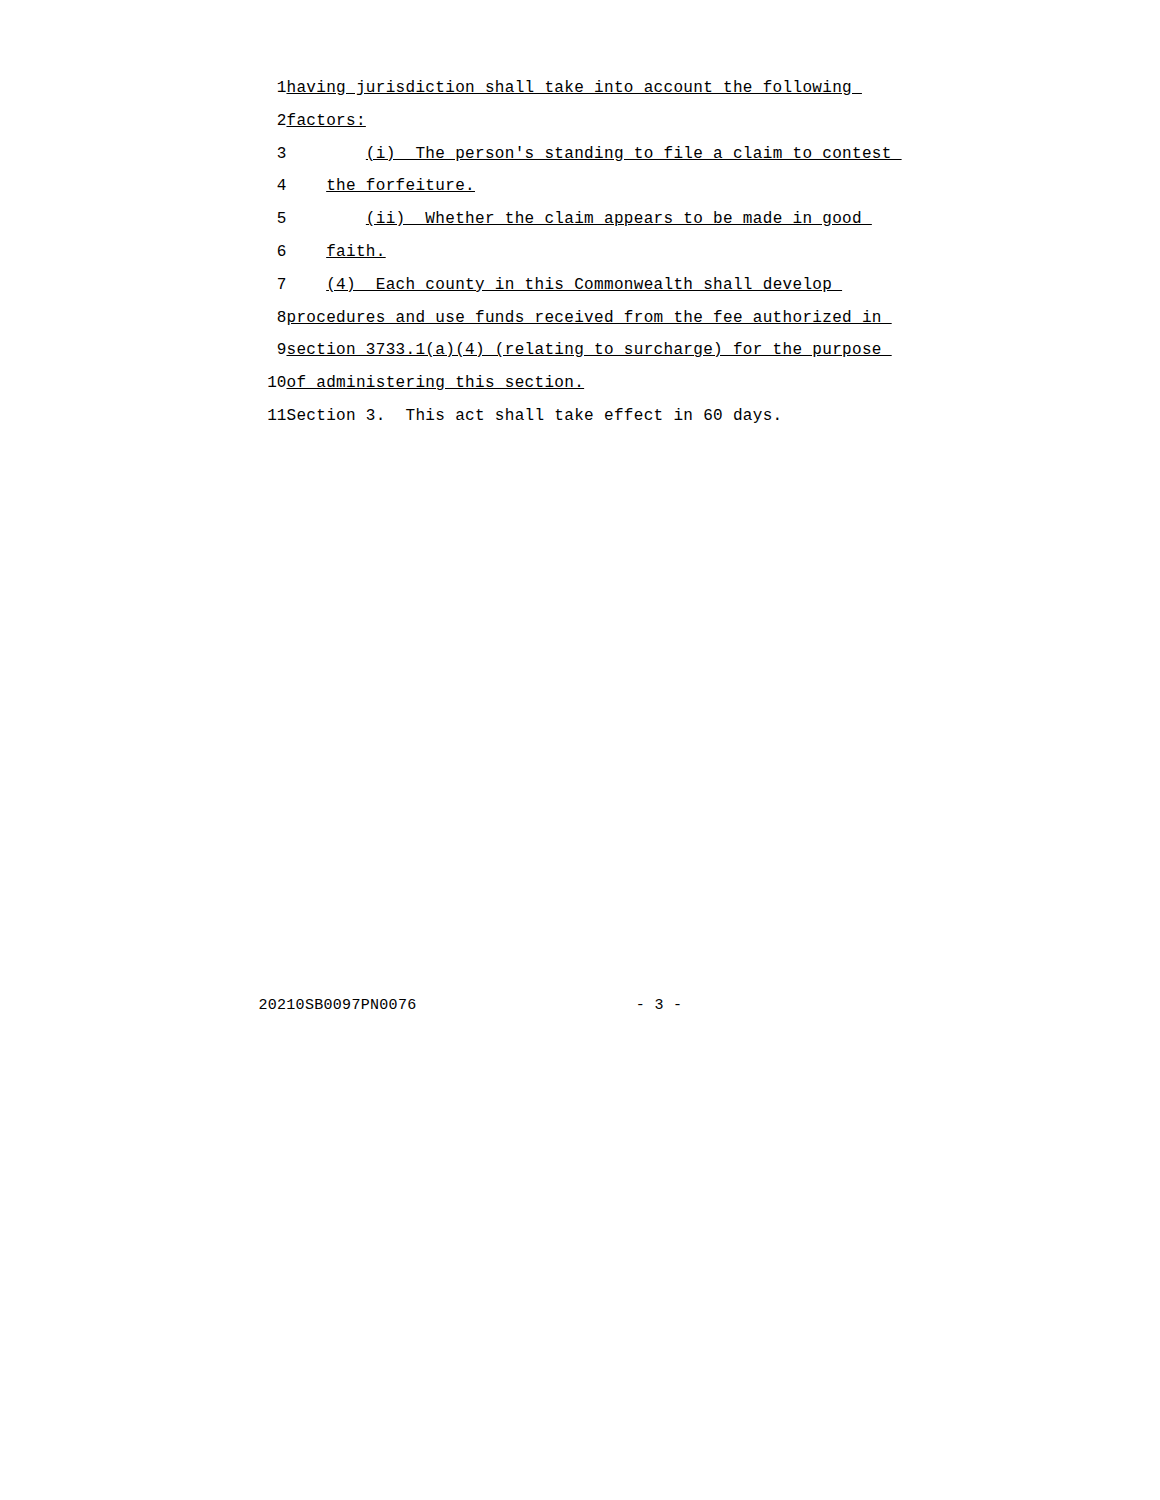| 1 | having jurisdiction shall take into account the following |
| 2 | factors: |
| 3 | (i) The person's standing to file a claim to contest |
| 4 | the forfeiture. |
| 5 | (ii) Whether the claim appears to be made in good |
| 6 | faith. |
| 7 | (4) Each county in this Commonwealth shall develop |
| 8 | procedures and use funds received from the fee authorized in |
| 9 | section 3733.1(a)(4) (relating to surcharge) for the purpose |
| 10 | of administering this section. |
| 11 | Section 3. This act shall take effect in 60 days. |
20210SB0097PN0076
- 3 -